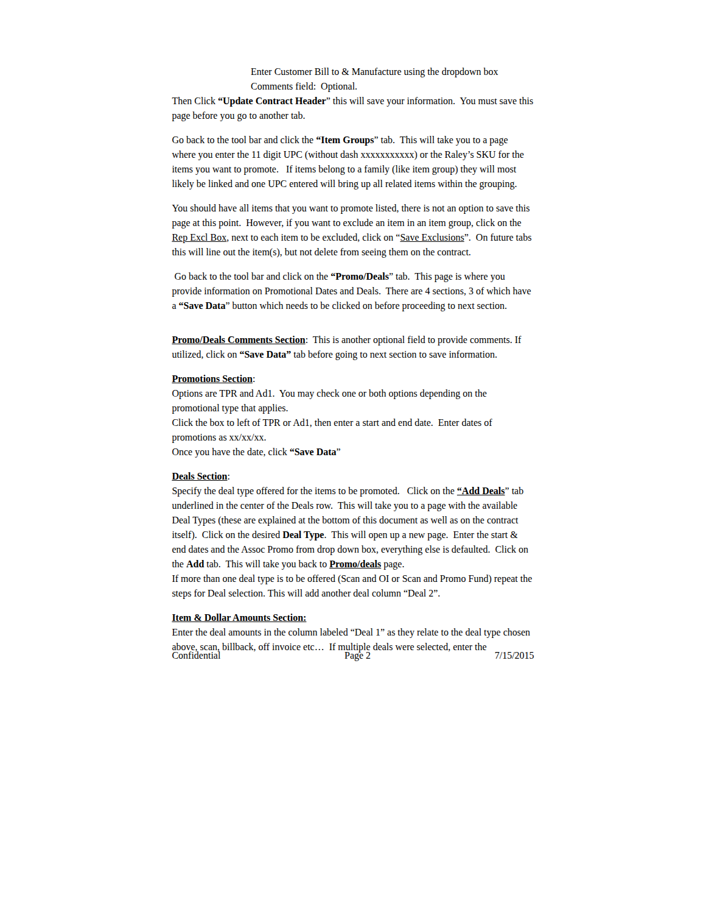Enter Customer Bill to & Manufacture using the dropdown box
Comments field: Optional.
Then Click “Update Contract Header” this will save your information. You must save this page before you go to another tab.
Go back to the tool bar and click the “Item Groups” tab. This will take you to a page where you enter the 11 digit UPC (without dash xxxxxxxxxxx) or the Raley’s SKU for the items you want to promote. If items belong to a family (like item group) they will most likely be linked and one UPC entered will bring up all related items within the grouping.
You should have all items that you want to promote listed, there is not an option to save this page at this point. However, if you want to exclude an item in an item group, click on the Rep Excl Box, next to each item to be excluded, click on “Save Exclusions”. On future tabs this will line out the item(s), but not delete from seeing them on the contract.
Go back to the tool bar and click on the “Promo/Deals” tab. This page is where you provide information on Promotional Dates and Deals. There are 4 sections, 3 of which have a “Save Data” button which needs to be clicked on before proceeding to next section.
Promo/Deals Comments Section: This is another optional field to provide comments. If utilized, click on “Save Data” tab before going to next section to save information.
Promotions Section:
Options are TPR and Ad1. You may check one or both options depending on the promotional type that applies.
Click the box to left of TPR or Ad1, then enter a start and end date. Enter dates of promotions as xx/xx/xx.
Once you have the date, click “Save Data”
Deals Section:
Specify the deal type offered for the items to be promoted. Click on the “Add Deals” tab underlined in the center of the Deals row. This will take you to a page with the available Deal Types (these are explained at the bottom of this document as well as on the contract itself). Click on the desired Deal Type. This will open up a new page. Enter the start & end dates and the Assoc Promo from drop down box, everything else is defaulted. Click on the Add tab. This will take you back to Promo/deals page.
If more than one deal type is to be offered (Scan and OI or Scan and Promo Fund) repeat the steps for Deal selection. This will add another deal column “Deal 2”.
Item & Dollar Amounts Section:
Enter the deal amounts in the column labeled “Deal 1” as they relate to the deal type chosen above, scan, billback, off invoice etc… If multiple deals were selected, enter the
Confidential Page 2 7/15/2015